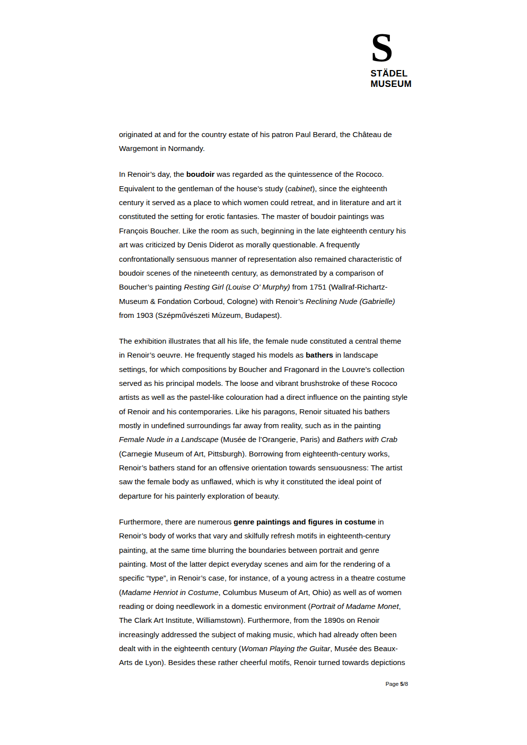S STÄDEL
MUSEUM
originated at and for the country estate of his patron Paul Berard, the Château de Wargemont in Normandy.
In Renoir’s day, the boudoir was regarded as the quintessence of the Rococo. Equivalent to the gentleman of the house’s study (cabinet), since the eighteenth century it served as a place to which women could retreat, and in literature and art it constituted the setting for erotic fantasies. The master of boudoir paintings was François Boucher. Like the room as such, beginning in the late eighteenth century his art was criticized by Denis Diderot as morally questionable. A frequently confrontationally sensuous manner of representation also remained characteristic of boudoir scenes of the nineteenth century, as demonstrated by a comparison of Boucher’s painting Resting Girl (Louise O’ Murphy) from 1751 (Wallraf-Richartz-Museum & Fondation Corboud, Cologne) with Renoir’s Reclining Nude (Gabrielle) from 1903 (Szépművészeti Múzeum, Budapest).
The exhibition illustrates that all his life, the female nude constituted a central theme in Renoir’s oeuvre. He frequently staged his models as bathers in landscape settings, for which compositions by Boucher and Fragonard in the Louvre’s collection served as his principal models. The loose and vibrant brushstroke of these Rococo artists as well as the pastel-like colouration had a direct influence on the painting style of Renoir and his contemporaries. Like his paragons, Renoir situated his bathers mostly in undefined surroundings far away from reality, such as in the painting Female Nude in a Landscape (Musée de l’Orangerie, Paris) and Bathers with Crab (Carnegie Museum of Art, Pittsburgh). Borrowing from eighteenth-century works, Renoir’s bathers stand for an offensive orientation towards sensuousness: The artist saw the female body as unflawed, which is why it constituted the ideal point of departure for his painterly exploration of beauty.
Furthermore, there are numerous genre paintings and figures in costume in Renoir’s body of works that vary and skilfully refresh motifs in eighteenth-century painting, at the same time blurring the boundaries between portrait and genre painting. Most of the latter depict everyday scenes and aim for the rendering of a specific “type”, in Renoir’s case, for instance, of a young actress in a theatre costume (Madame Henriot in Costume, Columbus Museum of Art, Ohio) as well as of women reading or doing needlework in a domestic environment (Portrait of Madame Monet, The Clark Art Institute, Williamstown). Furthermore, from the 1890s on Renoir increasingly addressed the subject of making music, which had already often been dealt with in the eighteenth century (Woman Playing the Guitar, Musée des Beaux-Arts de Lyon). Besides these rather cheerful motifs, Renoir turned towards depictions
Page 5/8